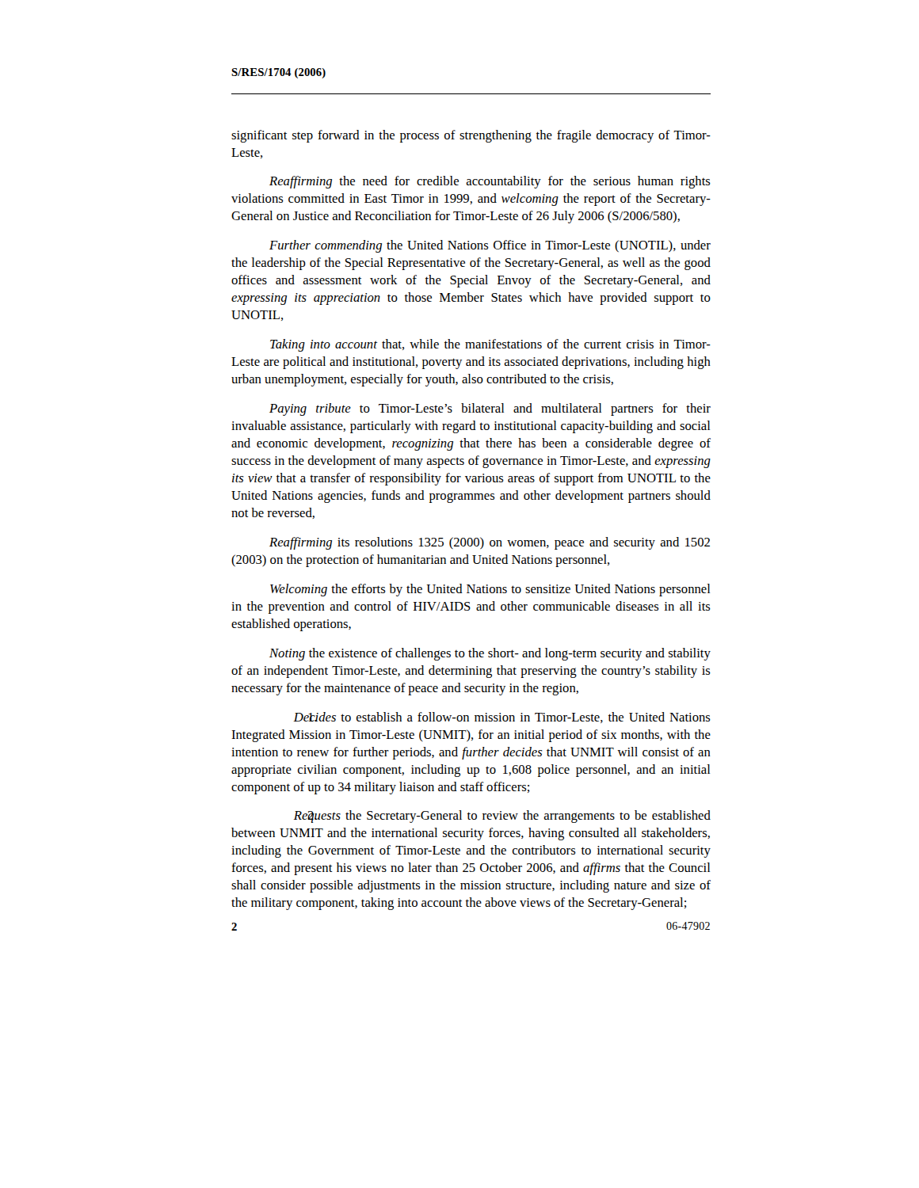S/RES/1704 (2006)
significant step forward in the process of strengthening the fragile democracy of Timor-Leste,
Reaffirming the need for credible accountability for the serious human rights violations committed in East Timor in 1999, and welcoming the report of the Secretary-General on Justice and Reconciliation for Timor-Leste of 26 July 2006 (S/2006/580),
Further commending the United Nations Office in Timor-Leste (UNOTIL), under the leadership of the Special Representative of the Secretary-General, as well as the good offices and assessment work of the Special Envoy of the Secretary-General, and expressing its appreciation to those Member States which have provided support to UNOTIL,
Taking into account that, while the manifestations of the current crisis in Timor-Leste are political and institutional, poverty and its associated deprivations, including high urban unemployment, especially for youth, also contributed to the crisis,
Paying tribute to Timor-Leste’s bilateral and multilateral partners for their invaluable assistance, particularly with regard to institutional capacity-building and social and economic development, recognizing that there has been a considerable degree of success in the development of many aspects of governance in Timor-Leste, and expressing its view that a transfer of responsibility for various areas of support from UNOTIL to the United Nations agencies, funds and programmes and other development partners should not be reversed,
Reaffirming its resolutions 1325 (2000) on women, peace and security and 1502 (2003) on the protection of humanitarian and United Nations personnel,
Welcoming the efforts by the United Nations to sensitize United Nations personnel in the prevention and control of HIV/AIDS and other communicable diseases in all its established operations,
Noting the existence of challenges to the short- and long-term security and stability of an independent Timor-Leste, and determining that preserving the country’s stability is necessary for the maintenance of peace and security in the region,
1. Decides to establish a follow-on mission in Timor-Leste, the United Nations Integrated Mission in Timor-Leste (UNMIT), for an initial period of six months, with the intention to renew for further periods, and further decides that UNMIT will consist of an appropriate civilian component, including up to 1,608 police personnel, and an initial component of up to 34 military liaison and staff officers;
2. Requests the Secretary-General to review the arrangements to be established between UNMIT and the international security forces, having consulted all stakeholders, including the Government of Timor-Leste and the contributors to international security forces, and present his views no later than 25 October 2006, and affirms that the Council shall consider possible adjustments in the mission structure, including nature and size of the military component, taking into account the above views of the Secretary-General;
2 06-47902